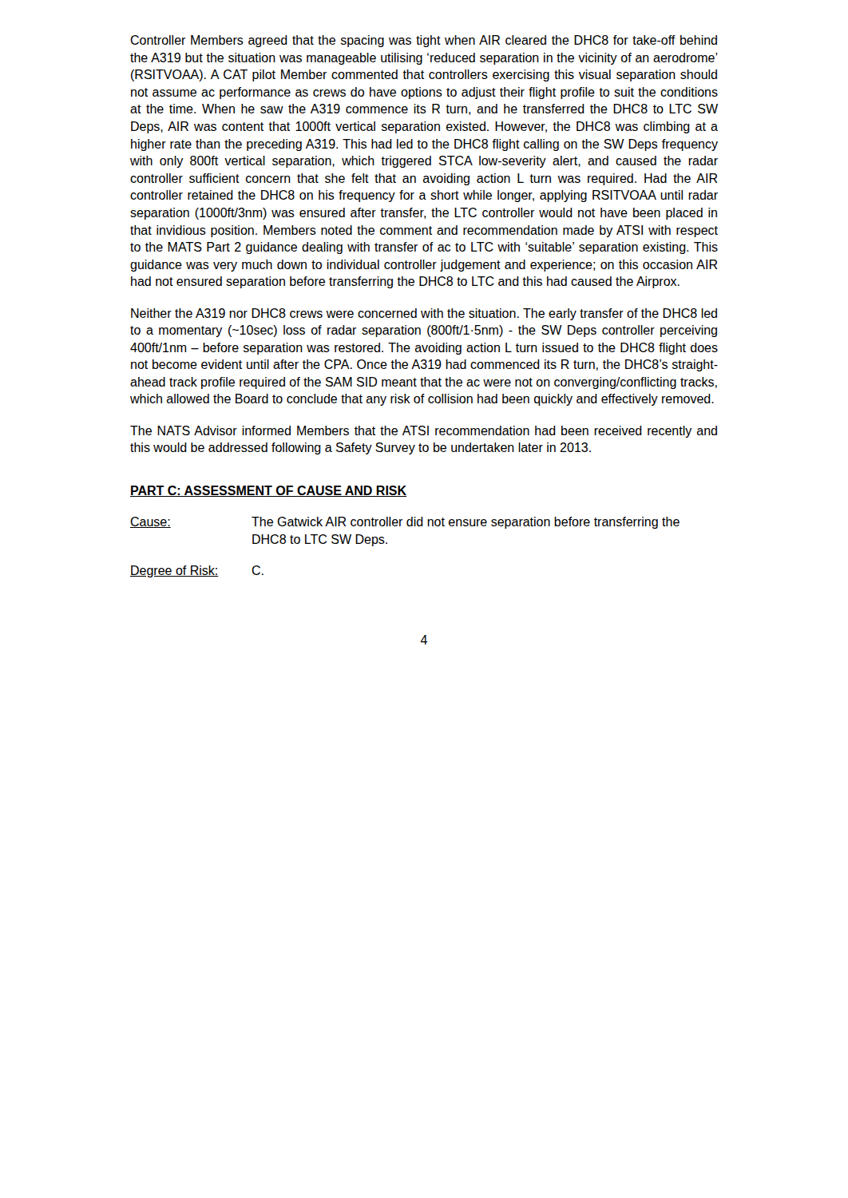Controller Members agreed that the spacing was tight when AIR cleared the DHC8 for take-off behind the A319 but the situation was manageable utilising ‘reduced separation in the vicinity of an aerodrome’ (RSITVOAA). A CAT pilot Member commented that controllers exercising this visual separation should not assume ac performance as crews do have options to adjust their flight profile to suit the conditions at the time. When he saw the A319 commence its R turn, and he transferred the DHC8 to LTC SW Deps, AIR was content that 1000ft vertical separation existed. However, the DHC8 was climbing at a higher rate than the preceding A319. This had led to the DHC8 flight calling on the SW Deps frequency with only 800ft vertical separation, which triggered STCA low-severity alert, and caused the radar controller sufficient concern that she felt that an avoiding action L turn was required. Had the AIR controller retained the DHC8 on his frequency for a short while longer, applying RSITVOAA until radar separation (1000ft/3nm) was ensured after transfer, the LTC controller would not have been placed in that invidious position. Members noted the comment and recommendation made by ATSI with respect to the MATS Part 2 guidance dealing with transfer of ac to LTC with ‘suitable’ separation existing. This guidance was very much down to individual controller judgement and experience; on this occasion AIR had not ensured separation before transferring the DHC8 to LTC and this had caused the Airprox.
Neither the A319 nor DHC8 crews were concerned with the situation. The early transfer of the DHC8 led to a momentary (~10sec) loss of radar separation (800ft/1·5nm) - the SW Deps controller perceiving 400ft/1nm – before separation was restored. The avoiding action L turn issued to the DHC8 flight does not become evident until after the CPA. Once the A319 had commenced its R turn, the DHC8’s straight-ahead track profile required of the SAM SID meant that the ac were not on converging/conflicting tracks, which allowed the Board to conclude that any risk of collision had been quickly and effectively removed.
The NATS Advisor informed Members that the ATSI recommendation had been received recently and this would be addressed following a Safety Survey to be undertaken later in 2013.
PART C: ASSESSMENT OF CAUSE AND RISK
| Cause: | The Gatwick AIR controller did not ensure separation before transferring the DHC8 to LTC SW Deps. |
| Degree of Risk: | C. |
4